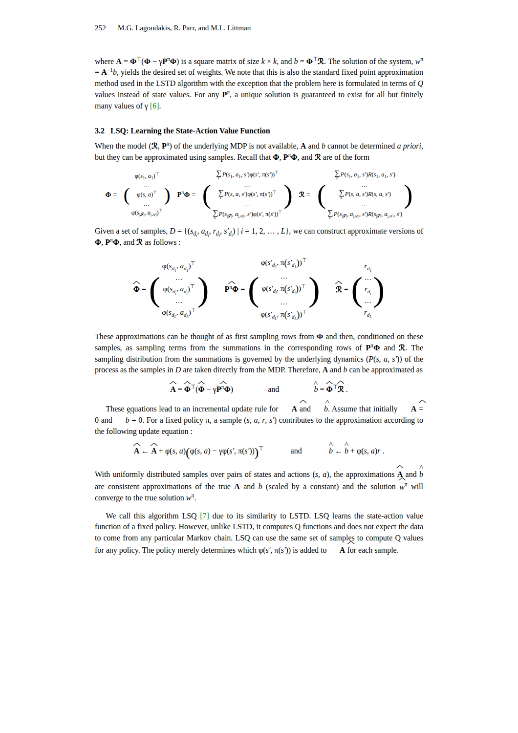252 M.G. Lagoudakis, R. Parr, and M.L. Littman
where A = Φ⊤(Φ − γPπΦ) is a square matrix of size k × k, and b = Φ⊤ℛ. The solution of the system, wπ = A−1b, yields the desired set of weights. We note that this is also the standard fixed point approximation method used in the LSTD algorithm with the exception that the problem here is formulated in terms of Q values instead of state values. For any Pπ, a unique solution is guaranteed to exist for all but finitely many values of γ [6].
3.2 LSQ: Learning the State-Action Value Function
When the model (ℛ, Pπ) of the underlying MDP is not available, A and b cannot be determined a priori, but they can be approximated using samples. Recall that Φ, PπΦ, and ℛ are of the form
Φ = ( φ(s1, a1)⊤ … φ(s, a)⊤ … φ(s|𝒮|, a|𝒜|)⊤ ) PπΦ = ( ∑s′P(s1, a1, s′)φ(s′, π(s′))⊤ … ∑s′P(s, a, s′)φ(s′, π(s′))⊤ … ∑s′P(s|𝒮|, a|𝒜|, s′)φ(s′, π(s′))⊤ ) ℛ = ( ∑s′P(s1, a1, s′)R(s1, a1, s′) … ∑s′P(s, a, s′)R(s, a, s′) … ∑s′P(s|𝒮|, a|𝒜|, s′)R(s|𝒮|, a|𝒜|, s′) )
Given a set of samples, D = {(sdi, adi, rdi, s′di) | i = 1, 2, … , L}, we can construct approximate versions of Φ, PπΦ, and ℛ as follows :
Φ = ( φ(sd1, ad1)⊤ … φ(sdi, adi)⊤ … φ(sdL, adL)⊤ ) PπΦ = ( φ(s′d1, π(s′d1))⊤ … φ(s′di, π(s′di))⊤ … φ(s′dL, π(s′dL))⊤ ) ℛ = ( rd1 … rdi … rdL )
These approximations can be thought of as first sampling rows from Φ and then, conditioned on these samples, as sampling terms from the summations in the corresponding rows of PπΦ and ℛ. The sampling distribution from the summations is governed by the underlying dynamics (P(s, a, s′)) of the process as the samples in D are taken directly from the MDP. Therefore, A and b can be approximated as
A = Φ⊤(Φ − γPπΦ) and b = Φ⊤ℛ .
These equations lead to an incremental update rule for A and b. Assume that initially A = 0 and b = 0. For a fixed policy π, a sample (s, a, r, s′) contributes to the approximation according to the following update equation :
A ← A + φ(s, a)(φ(s, a) − γφ(s′, π(s′)))⊤ and b ← b + φ(s, a)r .
With uniformly distributed samples over pairs of states and actions (s, a), the approximations A and b are consistent approximations of the true A and b (scaled by a constant) and the solution wπ will converge to the true solution wπ.
We call this algorithm LSQ [7] due to its similarity to LSTD. LSQ learns the state-action value function of a fixed policy. However, unlike LSTD, it computes Q functions and does not expect the data to come from any particular Markov chain. LSQ can use the same set of samples to compute Q values for any policy. The policy merely determines which φ(s′, π(s′)) is added to A for each sample.